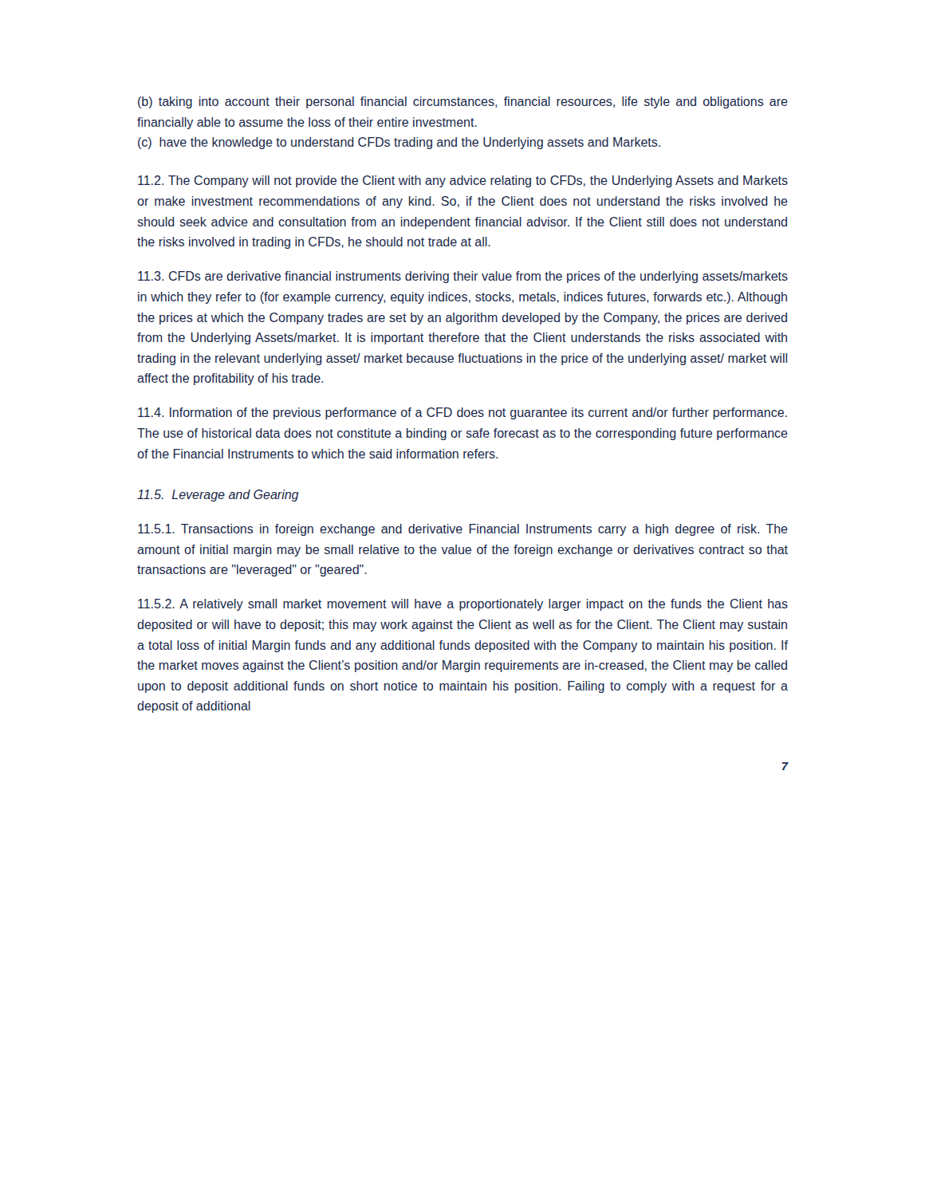(b) taking into account their personal financial circumstances, financial resources, life style and obligations are financially able to assume the loss of their entire investment.
(c) have the knowledge to understand CFDs trading and the Underlying assets and Markets.
11.2. The Company will not provide the Client with any advice relating to CFDs, the Underlying Assets and Markets or make investment recommendations of any kind. So, if the Client does not understand the risks involved he should seek advice and consultation from an independent financial advisor. If the Client still does not understand the risks involved in trading in CFDs, he should not trade at all.
11.3. CFDs are derivative financial instruments deriving their value from the prices of the underlying assets/markets in which they refer to (for example currency, equity indices, stocks, metals, indices futures, forwards etc.). Although the prices at which the Company trades are set by an algorithm developed by the Company, the prices are derived from the Underlying Assets/market. It is important therefore that the Client understands the risks associated with trading in the relevant underlying asset/ market because fluctuations in the price of the underlying asset/ market will affect the profitability of his trade.
11.4. Information of the previous performance of a CFD does not guarantee its current and/or further performance. The use of historical data does not constitute a binding or safe forecast as to the corresponding future performance of the Financial Instruments to which the said information refers.
11.5. Leverage and Gearing
11.5.1. Transactions in foreign exchange and derivative Financial Instruments carry a high degree of risk. The amount of initial margin may be small relative to the value of the foreign exchange or derivatives contract so that transactions are "leveraged" or "geared".
11.5.2. A relatively small market movement will have a proportionately larger impact on the funds the Client has deposited or will have to deposit; this may work against the Client as well as for the Client. The Client may sustain a total loss of initial Margin funds and any additional funds deposited with the Company to maintain his position. If the market moves against the Client’s position and/or Margin requirements are in-creased, the Client may be called upon to deposit additional funds on short notice to maintain his position. Failing to comply with a request for a deposit of additional
7